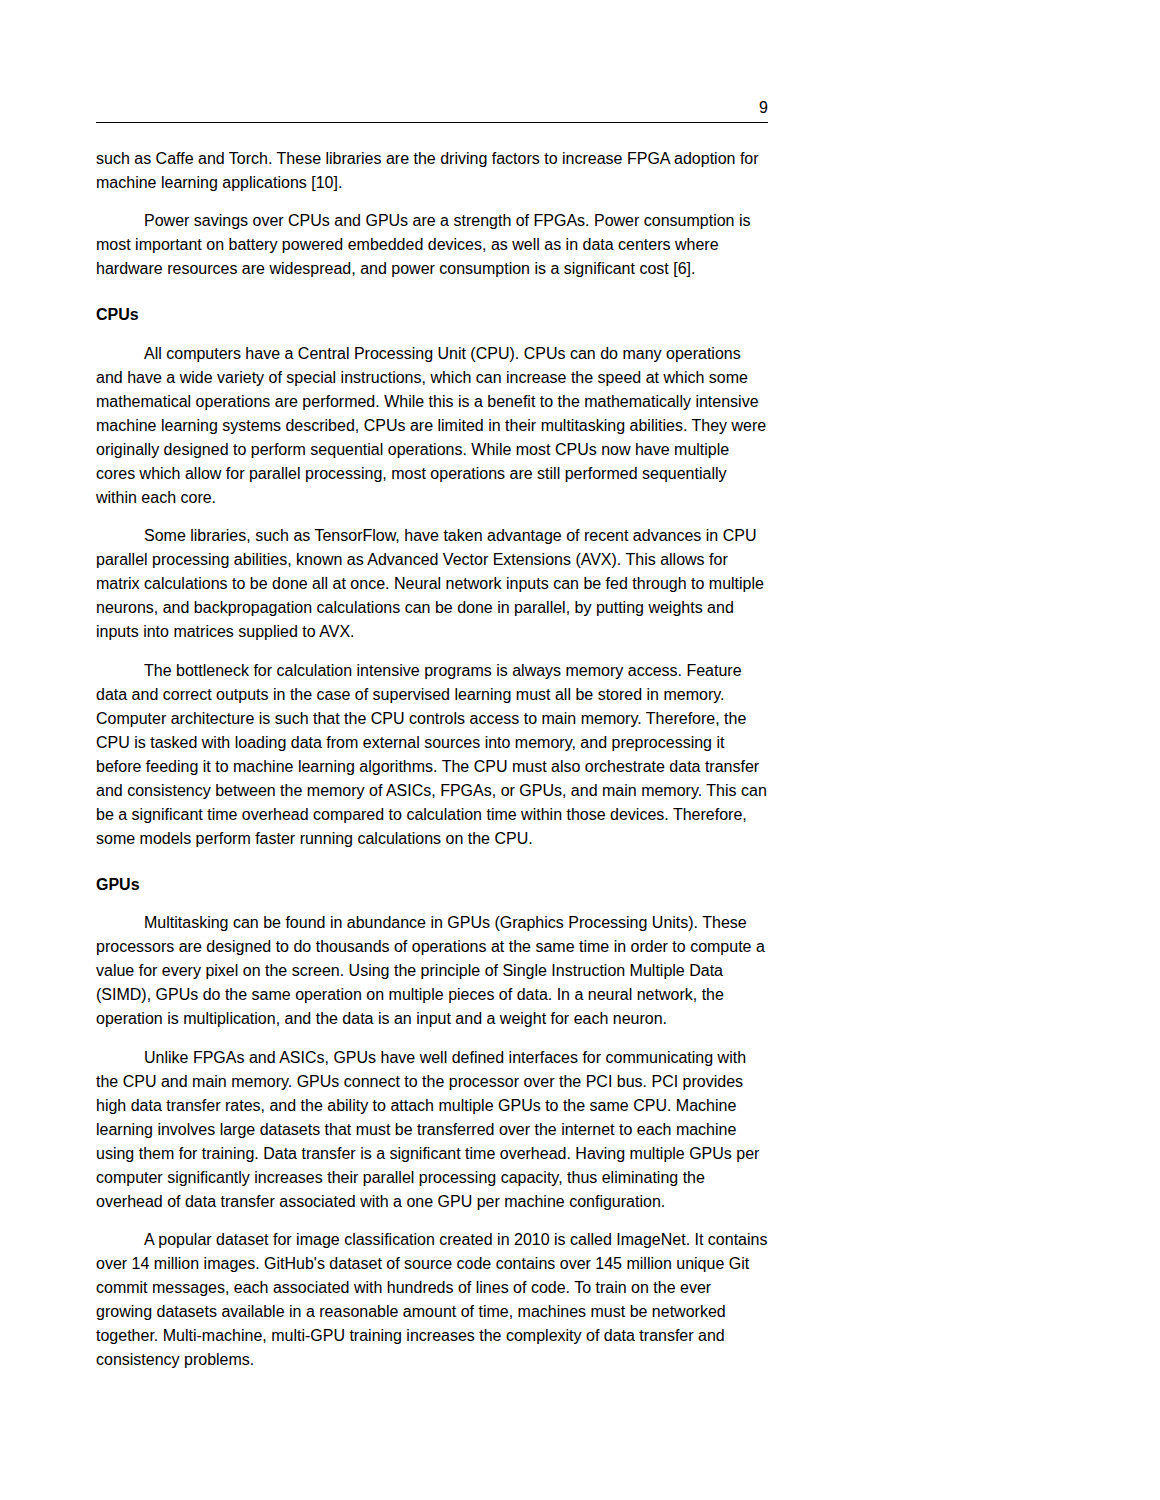9
such as Caffe and Torch. These libraries are the driving factors to increase FPGA adoption for machine learning applications [10].
Power savings over CPUs and GPUs are a strength of FPGAs. Power consumption is most important on battery powered embedded devices, as well as in data centers where hardware resources are widespread, and power consumption is a significant cost [6].
CPUs
All computers have a Central Processing Unit (CPU). CPUs can do many operations and have a wide variety of special instructions, which can increase the speed at which some mathematical operations are performed. While this is a benefit to the mathematically intensive machine learning systems described, CPUs are limited in their multitasking abilities. They were originally designed to perform sequential operations. While most CPUs now have multiple cores which allow for parallel processing, most operations are still performed sequentially within each core.
Some libraries, such as TensorFlow, have taken advantage of recent advances in CPU parallel processing abilities, known as Advanced Vector Extensions (AVX). This allows for matrix calculations to be done all at once. Neural network inputs can be fed through to multiple neurons, and backpropagation calculations can be done in parallel, by putting weights and inputs into matrices supplied to AVX.
The bottleneck for calculation intensive programs is always memory access. Feature data and correct outputs in the case of supervised learning must all be stored in memory. Computer architecture is such that the CPU controls access to main memory. Therefore, the CPU is tasked with loading data from external sources into memory, and preprocessing it before feeding it to machine learning algorithms. The CPU must also orchestrate data transfer and consistency between the memory of ASICs, FPGAs, or GPUs, and main memory. This can be a significant time overhead compared to calculation time within those devices. Therefore, some models perform faster running calculations on the CPU.
GPUs
Multitasking can be found in abundance in GPUs (Graphics Processing Units). These processors are designed to do thousands of operations at the same time in order to compute a value for every pixel on the screen. Using the principle of Single Instruction Multiple Data (SIMD), GPUs do the same operation on multiple pieces of data. In a neural network, the operation is multiplication, and the data is an input and a weight for each neuron.
Unlike FPGAs and ASICs, GPUs have well defined interfaces for communicating with the CPU and main memory. GPUs connect to the processor over the PCI bus. PCI provides high data transfer rates, and the ability to attach multiple GPUs to the same CPU. Machine learning involves large datasets that must be transferred over the internet to each machine using them for training. Data transfer is a significant time overhead. Having multiple GPUs per computer significantly increases their parallel processing capacity, thus eliminating the overhead of data transfer associated with a one GPU per machine configuration.
A popular dataset for image classification created in 2010 is called ImageNet. It contains over 14 million images. GitHub's dataset of source code contains over 145 million unique Git commit messages, each associated with hundreds of lines of code. To train on the ever growing datasets available in a reasonable amount of time, machines must be networked together. Multi-machine, multi-GPU training increases the complexity of data transfer and consistency problems.